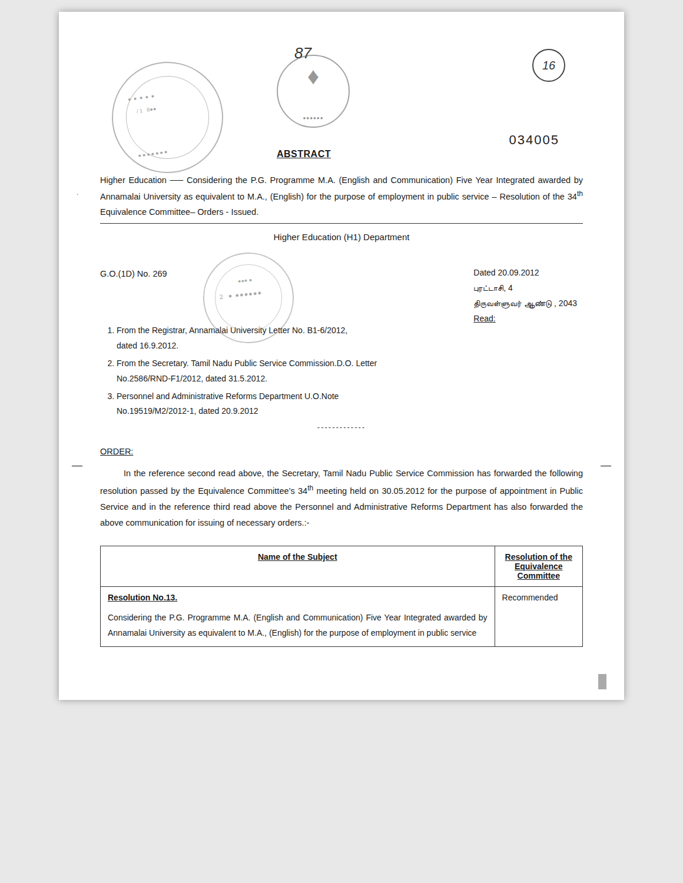87
16
● ● ● ● ●
/ 1 8●●
●●●●●●●
♦
●●●●●●
034005
ABSTRACT
Higher Education Considering the P.G. Programme M.A. (English and Communication) Five Year Integrated awarded by Annamalai University as equivalent to M.A., (English) for the purpose of employment in public service – Resolution of the 34th Equivalence Committee– Orders - Issued.
Higher Education (H1) Department
G.O.(1D) No. 269
●●● ●
2 ● ●●●●●●
Dated 20.09.2012
புரட்டாசி, 4
திருவள்ளுவர் ஆண்டு , 2043
Read:
From the Registrar, Annamalai University Letter No. B1-6/2012,
dated 16.9.2012.
From the Secretary. Tamil Nadu Public Service Commission.D.O. Letter
No.2586/RND-F1/2012, dated 31.5.2012.
Personnel and Administrative Reforms Department U.O.Note
No.19519/M2/2012-1, dated 20.9.2012
-------------
ORDER:
In the reference second read above, the Secretary, Tamil Nadu Public Service Commission has forwarded the following resolution passed by the Equivalence Committee’s 34th meeting held on 30.05.2012 for the purpose of appointment in Public Service and in the reference third read above the Personnel and Administrative Reforms Department has also forwarded the above communication for issuing of necessary orders.:-
| Name of the Subject | Resolution of the Equivalence Committee |
| --- | --- |
| Resolution No.13. Considering the P.G. Programme M.A. (English and Communication) Five Year Integrated awarded by Annamalai University as equivalent to M.A., (English) for the purpose of employment in public service | Recommended |
.
—
—